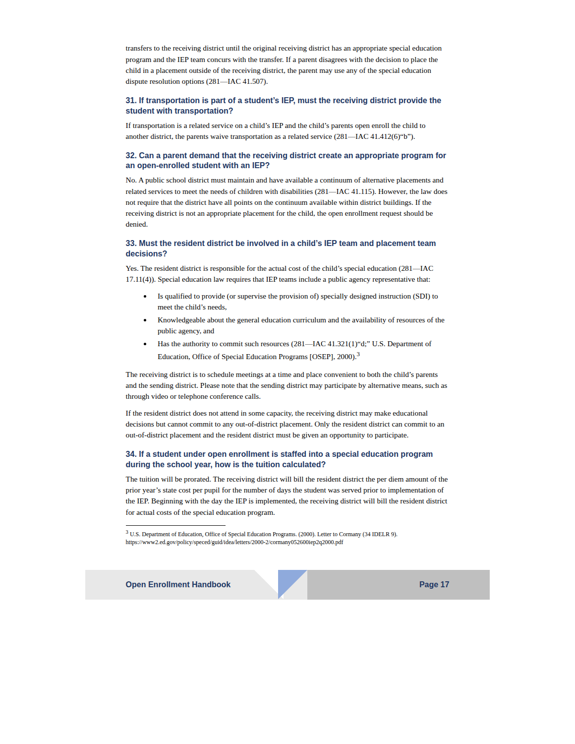transfers to the receiving district until the original receiving district has an appropriate special education program and the IEP team concurs with the transfer. If a parent disagrees with the decision to place the child in a placement outside of the receiving district, the parent may use any of the special education dispute resolution options (281—IAC 41.507).
31. If transportation is part of a student’s IEP, must the receiving district provide the student with transportation?
If transportation is a related service on a child’s IEP and the child’s parents open enroll the child to another district, the parents waive transportation as a related service (281—IAC 41.412(6)“b”).
32. Can a parent demand that the receiving district create an appropriate program for an open-enrolled student with an IEP?
No. A public school district must maintain and have available a continuum of alternative placements and related services to meet the needs of children with disabilities (281—IAC 41.115). However, the law does not require that the district have all points on the continuum available within district buildings. If the receiving district is not an appropriate placement for the child, the open enrollment request should be denied.
33. Must the resident district be involved in a child’s IEP team and placement team decisions?
Yes. The resident district is responsible for the actual cost of the child’s special education (281—IAC 17.11(4)). Special education law requires that IEP teams include a public agency representative that:
Is qualified to provide (or supervise the provision of) specially designed instruction (SDI) to meet the child’s needs,
Knowledgeable about the general education curriculum and the availability of resources of the public agency, and
Has the authority to commit such resources (281—IAC 41.321(1)“d;” U.S. Department of Education, Office of Special Education Programs [OSEP], 2000).3
The receiving district is to schedule meetings at a time and place convenient to both the child’s parents and the sending district. Please note that the sending district may participate by alternative means, such as through video or telephone conference calls.
If the resident district does not attend in some capacity, the receiving district may make educational decisions but cannot commit to any out-of-district placement. Only the resident district can commit to an out-of-district placement and the resident district must be given an opportunity to participate.
34. If a student under open enrollment is staffed into a special education program during the school year, how is the tuition calculated?
The tuition will be prorated. The receiving district will bill the resident district the per diem amount of the prior year’s state cost per pupil for the number of days the student was served prior to implementation of the IEP. Beginning with the day the IEP is implemented, the receiving district will bill the resident district for actual costs of the special education program.
3 U.S. Department of Education, Office of Special Education Programs. (2000). Letter to Cormany (34 IDELR 9). https://www2.ed.gov/policy/speced/guid/idea/letters/2000-2/cormany052600iep2q2000.pdf
Open Enrollment Handbook
Page 17